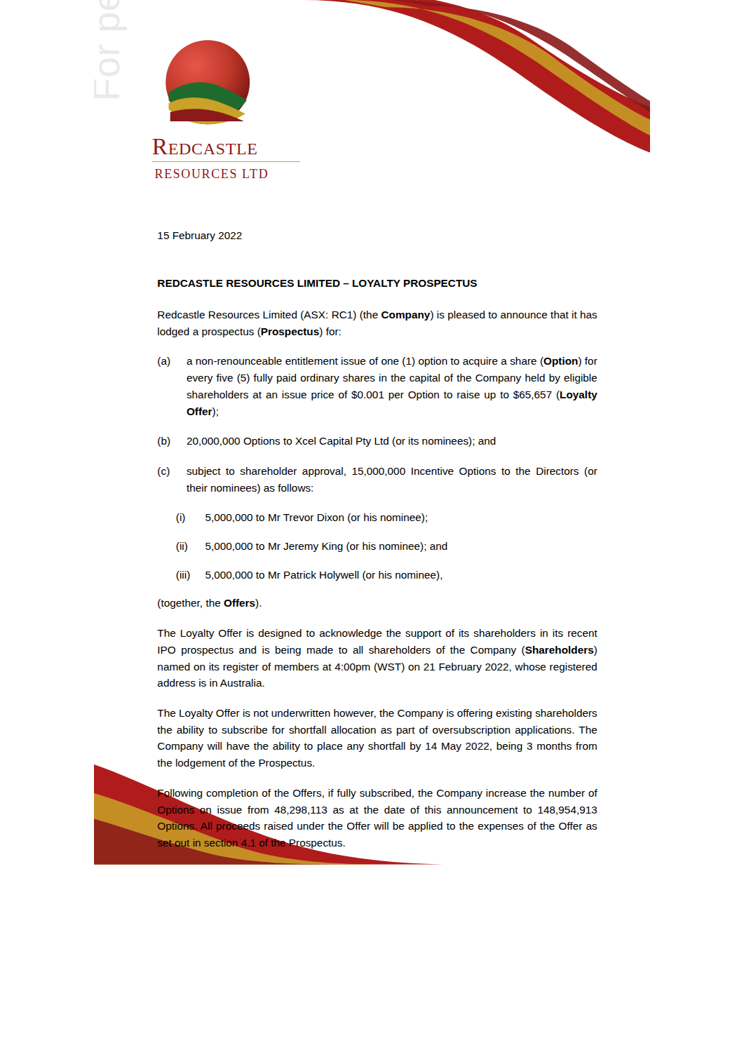For personal use only
REDCASTLE
RESOURCES LTD
15 February 2022
REDCASTLE RESOURCES LIMITED – LOYALTY PROSPECTUS
Redcastle Resources Limited (ASX: RC1) (the Company) is pleased to announce that it has lodged a prospectus (Prospectus) for:
(a)
a non-renounceable entitlement issue of one (1) option to acquire a share (Option) for every five (5) fully paid ordinary shares in the capital of the Company held by eligible shareholders at an issue price of $0.001 per Option to raise up to $65,657 (Loyalty Offer);
(b)
20,000,000 Options to Xcel Capital Pty Ltd (or its nominees); and
(c)
subject to shareholder approval, 15,000,000 Incentive Options to the Directors (or their nominees) as follows:
(i)
5,000,000 to Mr Trevor Dixon (or his nominee);
(ii)
5,000,000 to Mr Jeremy King (or his nominee); and
(iii)
5,000,000 to Mr Patrick Holywell (or his nominee),
(together, the Offers).
The Loyalty Offer is designed to acknowledge the support of its shareholders in its recent IPO prospectus and is being made to all shareholders of the Company (Shareholders) named on its register of members at 4:00pm (WST) on 21 February 2022, whose registered address is in Australia.
The Loyalty Offer is not underwritten however, the Company is offering existing shareholders the ability to subscribe for shortfall allocation as part of oversubscription applications. The Company will have the ability to place any shortfall by 14 May 2022, being 3 months from the lodgement of the Prospectus.
Following completion of the Offers, if fully subscribed, the Company increase the number of Options on issue from 48,298,113 as at the date of this announcement to 148,954,913 Options. All proceeds raised under the Offer will be applied to the expenses of the Offer as set out in section 4.1 of the Prospectus.